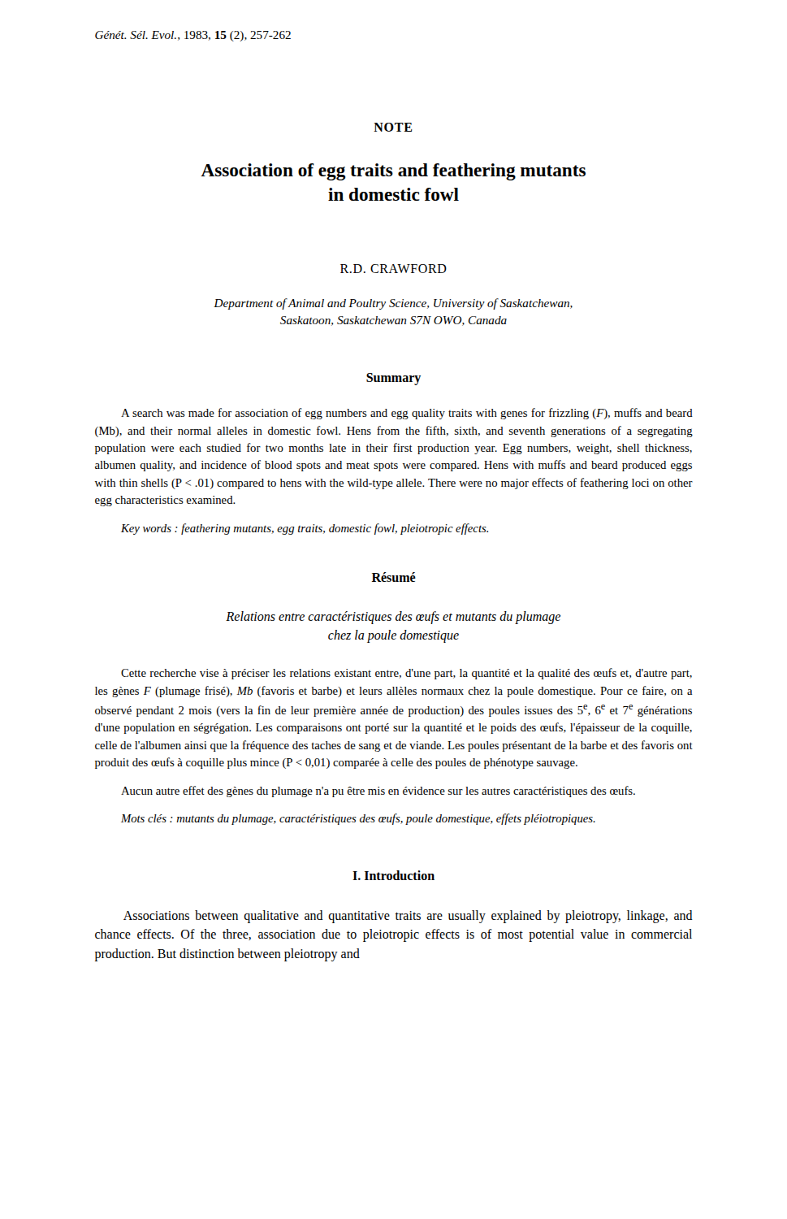Génét. Sél. Evol., 1983, 15 (2), 257-262
NOTE
Association of egg traits and feathering mutants
in domestic fowl
R.D. CRAWFORD
Department of Animal and Poultry Science, University of Saskatchewan,
Saskatoon, Saskatchewan S7N OWO, Canada
Summary
A search was made for association of egg numbers and egg quality traits with genes for frizzling (F), muffs and beard (Mb), and their normal alleles in domestic fowl. Hens from the fifth, sixth, and seventh generations of a segregating population were each studied for two months late in their first production year. Egg numbers, weight, shell thickness, albumen quality, and incidence of blood spots and meat spots were compared. Hens with muffs and beard produced eggs with thin shells (P < .01) compared to hens with the wild-type allele. There were no major effects of feathering loci on other egg characteristics examined.
Key words : feathering mutants, egg traits, domestic fowl, pleiotropic effects.
Résumé
Relations entre caractéristiques des œufs et mutants du plumage
chez la poule domestique
Cette recherche vise à préciser les relations existant entre, d'une part, la quantité et la qualité des œufs et, d'autre part, les gènes F (plumage frisé), Mb (favoris et barbe) et leurs allèles normaux chez la poule domestique. Pour ce faire, on a observé pendant 2 mois (vers la fin de leur première année de production) des poules issues des 5e, 6e et 7e générations d'une population en ségrégation. Les comparaisons ont porté sur la quantité et le poids des œufs, l'épaisseur de la coquille, celle de l'albumen ainsi que la fréquence des taches de sang et de viande. Les poules présentant de la barbe et des favoris ont produit des œufs à coquille plus mince (P < 0,01) comparée à celle des poules de phénotype sauvage.
Aucun autre effet des gènes du plumage n'a pu être mis en évidence sur les autres caractéristiques des œufs.
Mots clés : mutants du plumage, caractéristiques des œufs, poule domestique, effets pléiotropiques.
I. Introduction
Associations between qualitative and quantitative traits are usually explained by pleiotropy, linkage, and chance effects. Of the three, association due to pleiotropic effects is of most potential value in commercial production. But distinction between pleiotropy and